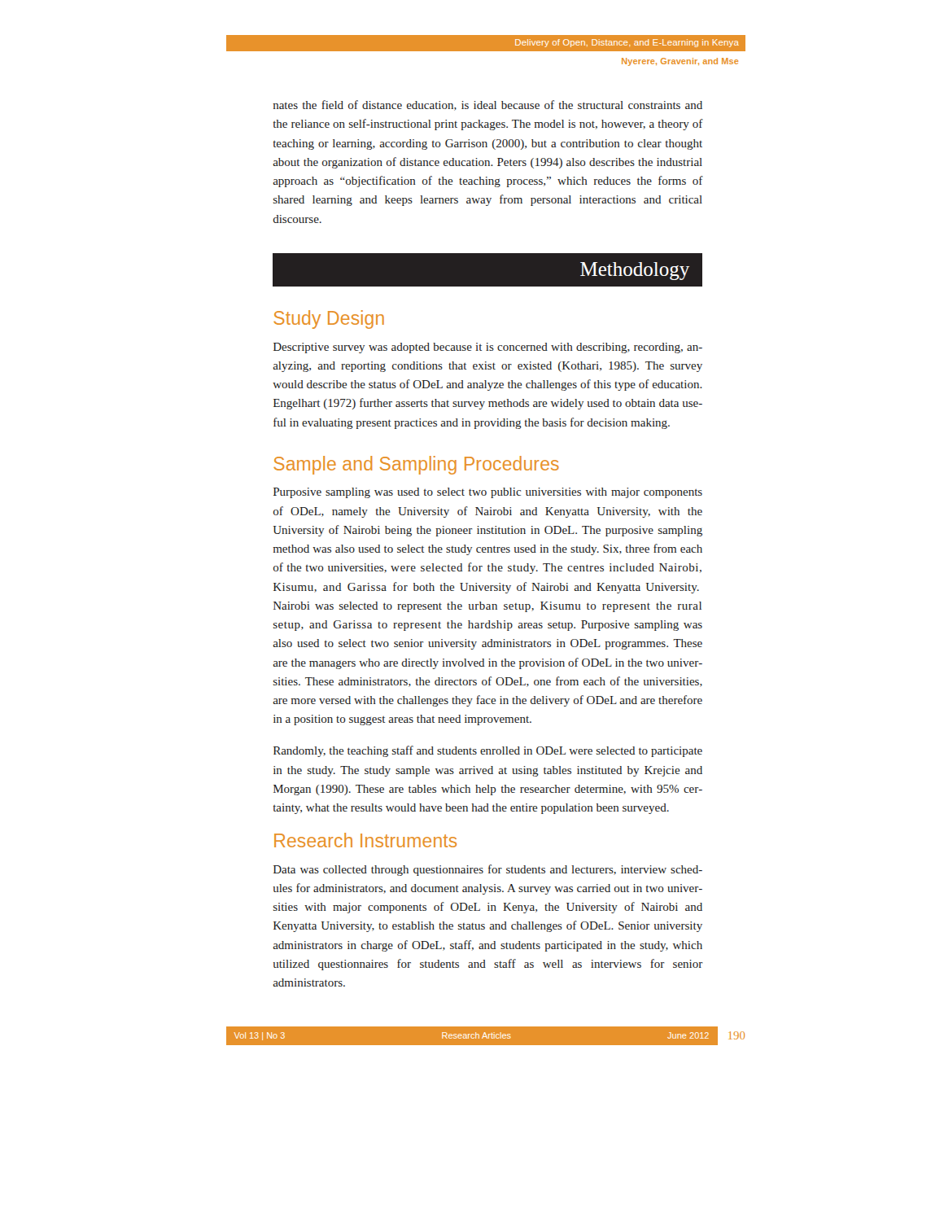Delivery of Open, Distance, and E-Learning in Kenya
Nyerere, Gravenir, and Mse
nates the field of distance education, is ideal because of the structural constraints and the reliance on self-instructional print packages. The model is not, however, a theory of teaching or learning, according to Garrison (2000), but a contribution to clear thought about the organization of distance education. Peters (1994) also describes the industrial approach as “objectification of the teaching process,” which reduces the forms of shared learning and keeps learners away from personal interactions and critical discourse.
Methodology
Study Design
Descriptive survey was adopted because it is concerned with describing, recording, analyzing, and reporting conditions that exist or existed (Kothari, 1985). The survey would describe the status of ODeL and analyze the challenges of this type of education. Engelhart (1972) further asserts that survey methods are widely used to obtain data useful in evaluating present practices and in providing the basis for decision making.
Sample and Sampling Procedures
Purposive sampling was used to select two public universities with major components of ODeL, namely the University of Nairobi and Kenyatta University, with the University of Nairobi being the pioneer institution in ODeL. The purposive sampling method was also used to select the study centres used in the study. Six, three from each of the two universities, were selected for the study. The centres included Nairobi, Kisumu, and Garissa for both the University of Nairobi and Kenyatta University. Nairobi was selected to represent the urban setup, Kisumu to represent the rural setup, and Garissa to represent the hardship areas setup. Purposive sampling was also used to select two senior university administrators in ODeL programmes. These are the managers who are directly involved in the provision of ODeL in the two universities. These administrators, the directors of ODeL, one from each of the universities, are more versed with the challenges they face in the delivery of ODeL and are therefore in a position to suggest areas that need improvement.
Randomly, the teaching staff and students enrolled in ODeL were selected to participate in the study. The study sample was arrived at using tables instituted by Krejcie and Morgan (1990). These are tables which help the researcher determine, with 95% certainty, what the results would have been had the entire population been surveyed.
Research Instruments
Data was collected through questionnaires for students and lecturers, interview schedules for administrators, and document analysis. A survey was carried out in two universities with major components of ODeL in Kenya, the University of Nairobi and Kenyatta University, to establish the status and challenges of ODeL. Senior university administrators in charge of ODeL, staff, and students participated in the study, which utilized questionnaires for students and staff as well as interviews for senior administrators.
Vol 13 | No 3 Research Articles June 2012
190